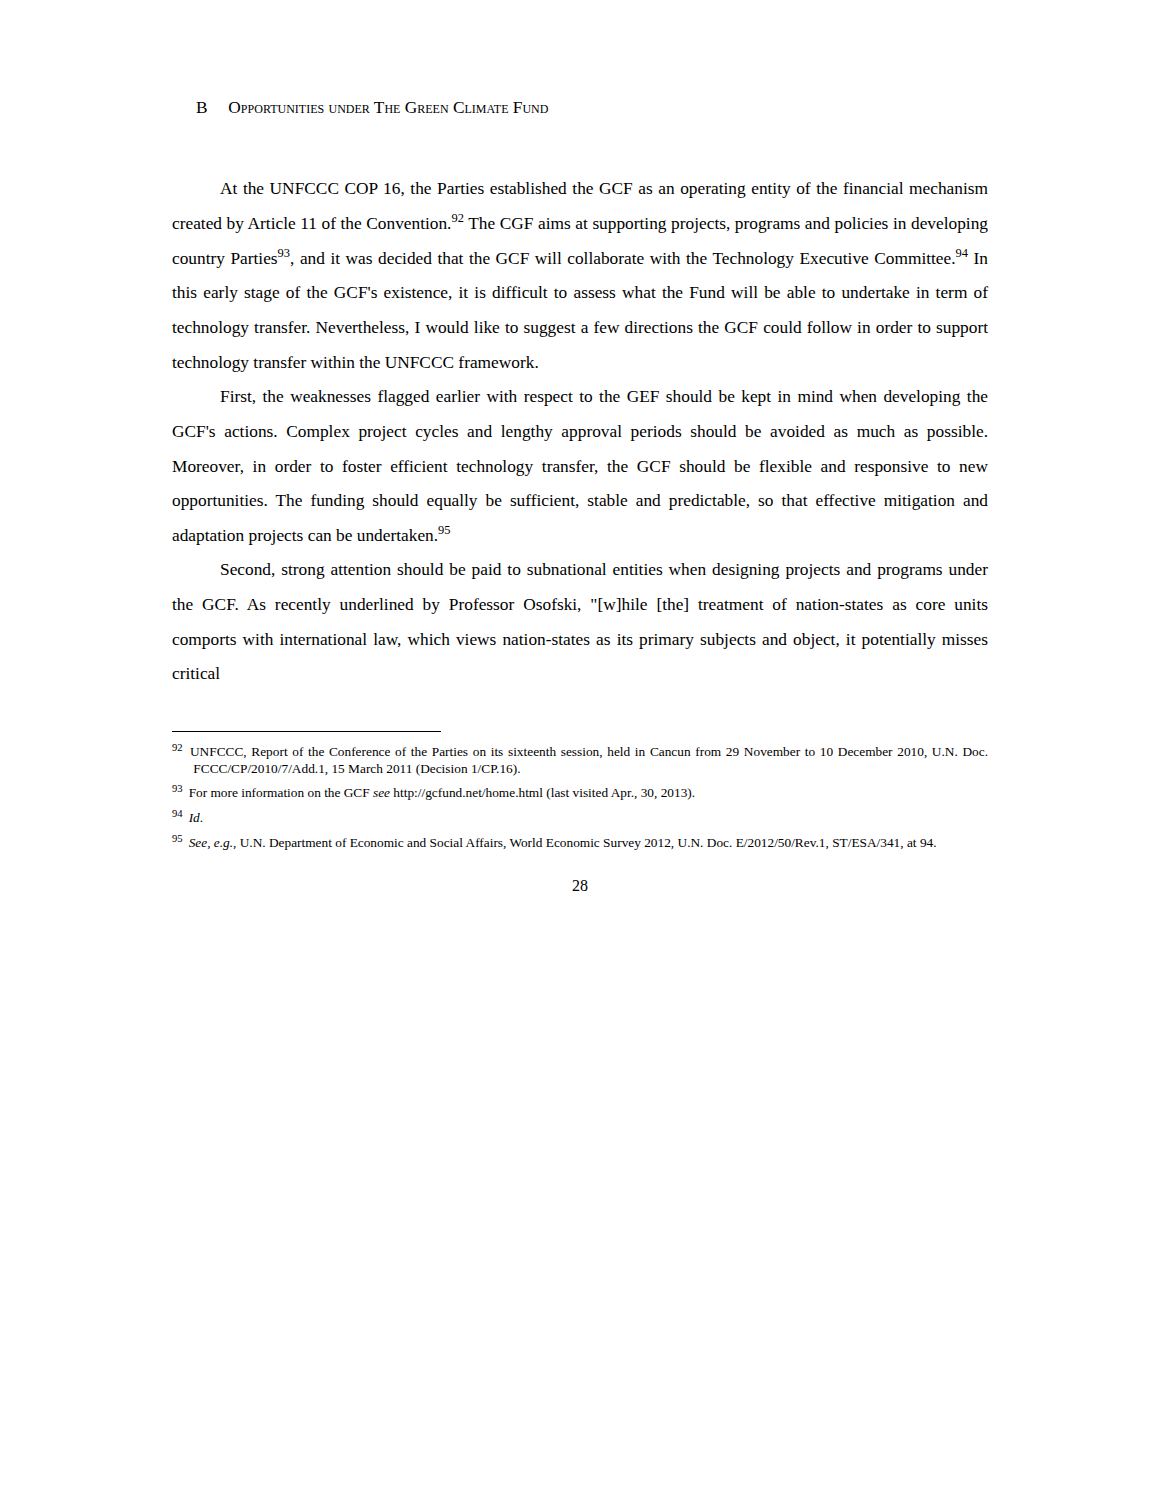BOpportunities under The Green Climate Fund
At the UNFCCC COP 16, the Parties established the GCF as an operating entity of the financial mechanism created by Article 11 of the Convention.92 The CGF aims at supporting projects, programs and policies in developing country Parties93, and it was decided that the GCF will collaborate with the Technology Executive Committee.94 In this early stage of the GCF's existence, it is difficult to assess what the Fund will be able to undertake in term of technology transfer. Nevertheless, I would like to suggest a few directions the GCF could follow in order to support technology transfer within the UNFCCC framework.
First, the weaknesses flagged earlier with respect to the GEF should be kept in mind when developing the GCF's actions. Complex project cycles and lengthy approval periods should be avoided as much as possible. Moreover, in order to foster efficient technology transfer, the GCF should be flexible and responsive to new opportunities. The funding should equally be sufficient, stable and predictable, so that effective mitigation and adaptation projects can be undertaken.95
Second, strong attention should be paid to subnational entities when designing projects and programs under the GCF. As recently underlined by Professor Osofski, "[w]hile [the] treatment of nation-states as core units comports with international law, which views nation-states as its primary subjects and object, it potentially misses critical
92 UNFCCC, Report of the Conference of the Parties on its sixteenth session, held in Cancun from 29 November to 10 December 2010, U.N. Doc. FCCC/CP/2010/7/Add.1, 15 March 2011 (Decision 1/CP.16).
93 For more information on the GCF see http://gcfund.net/home.html (last visited Apr., 30, 2013).
94 Id.
95 See, e.g., U.N. Department of Economic and Social Affairs, World Economic Survey 2012, U.N. Doc. E/2012/50/Rev.1, ST/ESA/341, at 94.
28